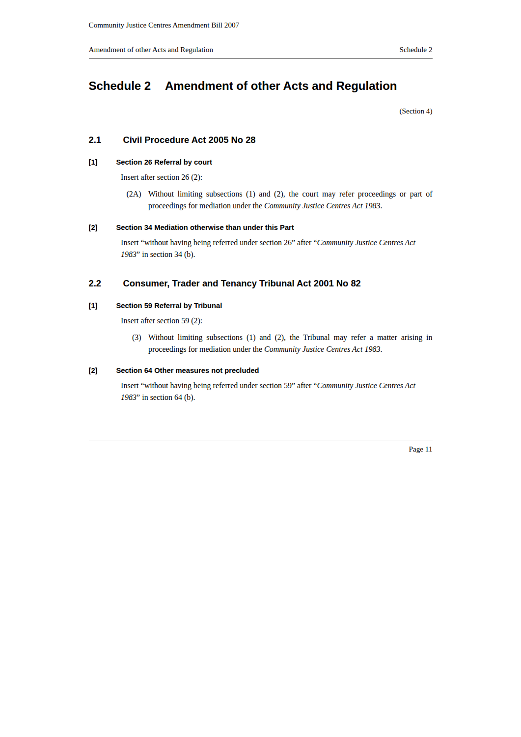Community Justice Centres Amendment Bill 2007
Amendment of other Acts and Regulation Schedule 2
Schedule 2 Amendment of other Acts and Regulation
(Section 4)
2.1 Civil Procedure Act 2005 No 28
[1] Section 26 Referral by court
Insert after section 26 (2):
(2A) Without limiting subsections (1) and (2), the court may refer proceedings or part of proceedings for mediation under the Community Justice Centres Act 1983.
[2] Section 34 Mediation otherwise than under this Part
Insert “without having being referred under section 26” after “Community Justice Centres Act 1983” in section 34 (b).
2.2 Consumer, Trader and Tenancy Tribunal Act 2001 No 82
[1] Section 59 Referral by Tribunal
Insert after section 59 (2):
(3) Without limiting subsections (1) and (2), the Tribunal may refer a matter arising in proceedings for mediation under the Community Justice Centres Act 1983.
[2] Section 64 Other measures not precluded
Insert “without having being referred under section 59” after “Community Justice Centres Act 1983” in section 64 (b).
Page 11